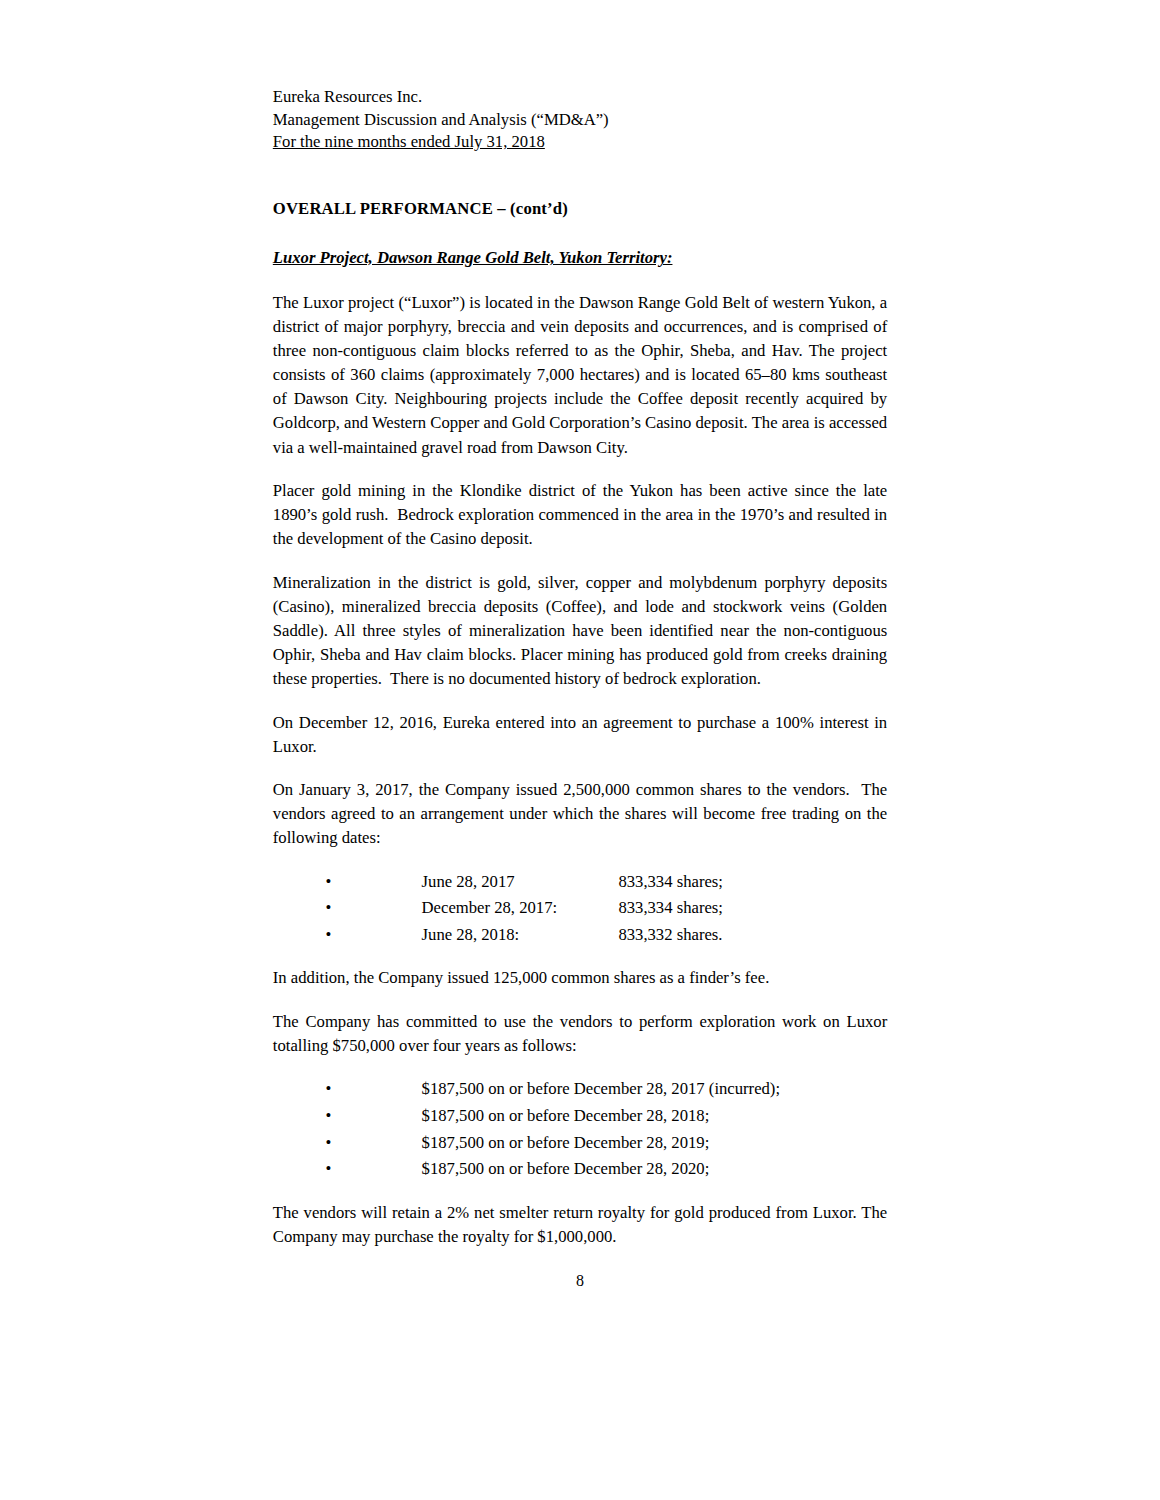Eureka Resources Inc.
Management Discussion and Analysis (“MD&A”)
For the nine months ended July 31, 2018
OVERALL PERFORMANCE – (cont’d)
Luxor Project, Dawson Range Gold Belt, Yukon Territory:
The Luxor project (“Luxor”) is located in the Dawson Range Gold Belt of western Yukon, a district of major porphyry, breccia and vein deposits and occurrences, and is comprised of three non-contiguous claim blocks referred to as the Ophir, Sheba, and Hav. The project consists of 360 claims (approximately 7,000 hectares) and is located 65–80 kms southeast of Dawson City. Neighbouring projects include the Coffee deposit recently acquired by Goldcorp, and Western Copper and Gold Corporation’s Casino deposit. The area is accessed via a well-maintained gravel road from Dawson City.
Placer gold mining in the Klondike district of the Yukon has been active since the late 1890’s gold rush. Bedrock exploration commenced in the area in the 1970’s and resulted in the development of the Casino deposit.
Mineralization in the district is gold, silver, copper and molybdenum porphyry deposits (Casino), mineralized breccia deposits (Coffee), and lode and stockwork veins (Golden Saddle). All three styles of mineralization have been identified near the non-contiguous Ophir, Sheba and Hav claim blocks. Placer mining has produced gold from creeks draining these properties. There is no documented history of bedrock exploration.
On December 12, 2016, Eureka entered into an agreement to purchase a 100% interest in Luxor.
On January 3, 2017, the Company issued 2,500,000 common shares to the vendors. The vendors agreed to an arrangement under which the shares will become free trading on the following dates:
June 28, 2017833,334 shares;
December 28, 2017: 833,334 shares;
June 28, 2018: 833,332 shares.
In addition, the Company issued 125,000 common shares as a finder’s fee.
The Company has committed to use the vendors to perform exploration work on Luxor totalling $750,000 over four years as follows:
$187,500 on or before December 28, 2017 (incurred);
$187,500 on or before December 28, 2018;
$187,500 on or before December 28, 2019;
$187,500 on or before December 28, 2020;
The vendors will retain a 2% net smelter return royalty for gold produced from Luxor. The Company may purchase the royalty for $1,000,000.
8